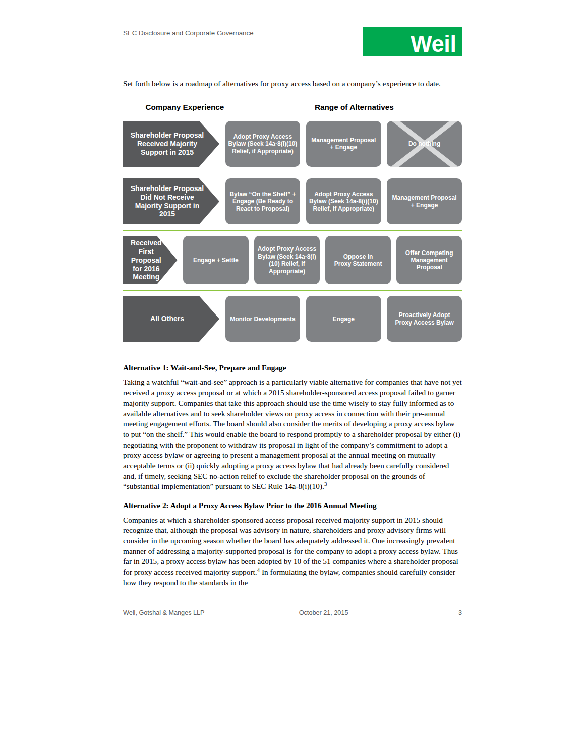SEC Disclosure and Corporate Governance
Set forth below is a roadmap of alternatives for proxy access based on a company’s experience to date.
Company Experience
Range of Alternatives
Shareholder Proposal Received Majority Support in 2015
Adopt Proxy Access Bylaw (Seek 14a-8(i)(10) Relief, if Appropriate)
Management Proposal
+ Engage
Do nothing
Shareholder Proposal Did Not Receive Majority Support in 2015
Bylaw “On the Shelf” + Engage (Be Ready to React to Proposal)
Adopt Proxy Access Bylaw (Seek 14a-8(i)(10) Relief, if Appropriate)
Management Proposal
+ Engage
Received First Proposal for 2016 Meeting
Engage + Settle
Adopt Proxy Access Bylaw (Seek 14a-8(i)(10) Relief, if Appropriate)
Oppose in
Proxy Statement
Offer Competing Management Proposal
All Others
Monitor Developments
Engage
Proactively Adopt Proxy Access Bylaw
Alternative 1: Wait-and-See, Prepare and Engage
Taking a watchful “wait-and-see” approach is a particularly viable alternative for companies that have not yet received a proxy access proposal or at which a 2015 shareholder-sponsored access proposal failed to garner majority support. Companies that take this approach should use the time wisely to stay fully informed as to available alternatives and to seek shareholder views on proxy access in connection with their pre-annual meeting engagement efforts. The board should also consider the merits of developing a proxy access bylaw to put “on the shelf.” This would enable the board to respond promptly to a shareholder proposal by either (i) negotiating with the proponent to withdraw its proposal in light of the company’s commitment to adopt a proxy access bylaw or agreeing to present a management proposal at the annual meeting on mutually acceptable terms or (ii) quickly adopting a proxy access bylaw that had already been carefully considered and, if timely, seeking SEC no-action relief to exclude the shareholder proposal on the grounds of “substantial implementation” pursuant to SEC Rule 14a-8(i)(10).3
Alternative 2: Adopt a Proxy Access Bylaw Prior to the 2016 Annual Meeting
Companies at which a shareholder-sponsored access proposal received majority support in 2015 should recognize that, although the proposal was advisory in nature, shareholders and proxy advisory firms will consider in the upcoming season whether the board has adequately addressed it. One increasingly prevalent manner of addressing a majority-supported proposal is for the company to adopt a proxy access bylaw. Thus far in 2015, a proxy access bylaw has been adopted by 10 of the 51 companies where a shareholder proposal for proxy access received majority support.4 In formulating the bylaw, companies should carefully consider how they respond to the standards in the
Weil, Gotshal & Manges LLP
October 21, 2015
3